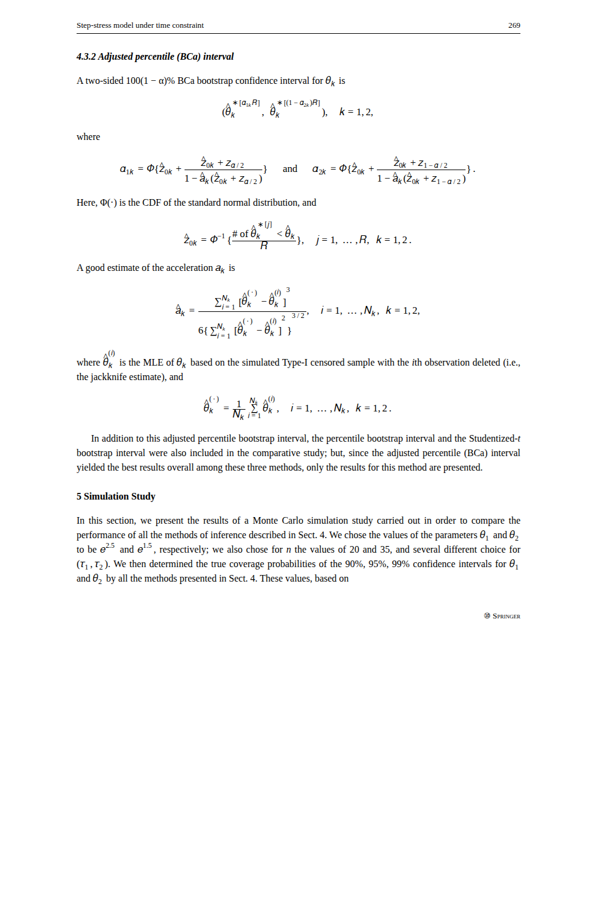Step-stress model under time constraint 269
4.3.2 Adjusted percentile (BCa) interval
A two-sided 100(1 − α)% BCa bootstrap confidence interval for θk is
( θ^ k ∗[α1kR] , θ^ k ∗[(1−α2k)R] ) , k = 1 , 2 ,
where
α1k = Φ { z^0k + z^0k + zα/2 1 − a^k ( z^0k + zα/2 ) } and α2k = Φ { z^0k + z^0k + z1−α/2 1 − a^k ( z^0k + z1−α/2 ) } .
Here, Φ(·) is the CDF of the standard normal distribution, and
z^0k = Φ−1 { # of θ^ k ∗[j] < θ^k R } , j = 1 , … , R , k = 1 , 2 .
A good estimate of the acceleration ak is
a^k = ∑ i=1 Nk [ θ^ k (·) − θ^ k (i) ] 3 6 { ∑ i=1 Nk [ θ^ k (·) − θ^ k (i) ] 2 } 3/2 , i = 1 , … , Nk , k = 1 , 2 ,
where θ^k(i) is the MLE of θk based on the simulated Type-I censored sample with the ith observation deleted (i.e., the jackknife estimate), and
θ^ k (·) = 1 Nk ∑ i=1 Nk θ^ k (i) , i = 1 , … , Nk , k = 1 , 2 .
In addition to this adjusted percentile bootstrap interval, the percentile bootstrap interval and the Studentized-t bootstrap interval were also included in the comparative study; but, since the adjusted percentile (BCa) interval yielded the best results overall among these three methods, only the results for this method are presented.
5 Simulation Study
In this section, we present the results of a Monte Carlo simulation study carried out in order to compare the performance of all the methods of inference described in Sect. 4. We chose the values of the parameters θ1 and θ2 to be e2.5 and e1.5, respectively; we also chose for n the values of 20 and 35, and several different choice for (τ1,τ2). We then determined the true coverage probabilities of the 90%, 95%, 99% confidence intervals for θ1 and θ2 by all the methods presented in Sect. 4. These values, based on
⑩ Springer